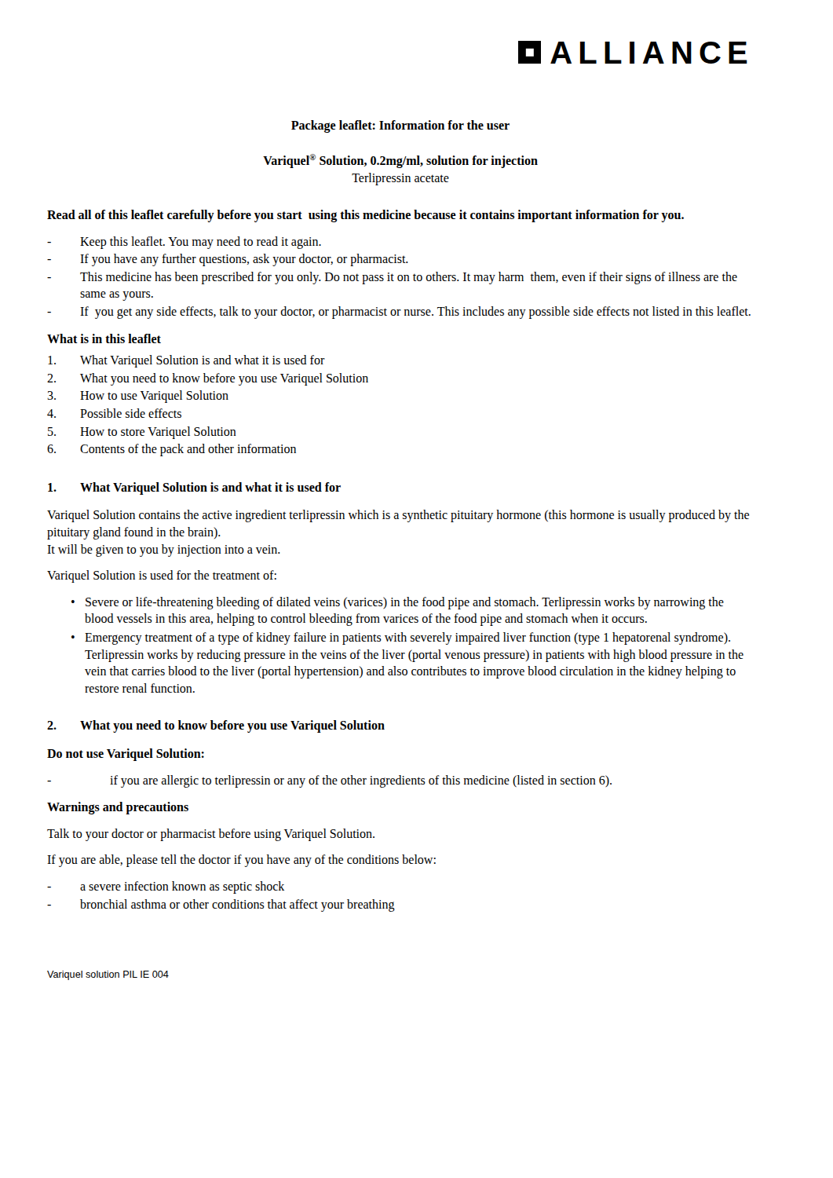ALLIANCE
Package leaflet: Information for the user
Variquel® Solution, 0.2mg/ml, solution for injection
Terlipressin acetate
Read all of this leaflet carefully before you start using this medicine because it contains important information for you.
| - | Keep this leaflet. You may need to read it again. |
| - | If you have any further questions, ask your doctor, or pharmacist. |
| - | This medicine has been prescribed for you only. Do not pass it on to others. It may harm them, even if their signs of illness are the same as yours. |
| - | If you get any side effects, talk to your doctor, or pharmacist or nurse. This includes any possible side effects not listed in this leaflet. |
What is in this leaflet
| 1. | What Variquel Solution is and what it is used for |
| 2. | What you need to know before you use Variquel Solution |
| 3. | How to use Variquel Solution |
| 4. | Possible side effects |
| 5. | How to store Variquel Solution |
| 6. | Contents of the pack and other information |
1. What Variquel Solution is and what it is used for
Variquel Solution contains the active ingredient terlipressin which is a synthetic pituitary hormone (this hormone is usually produced by the pituitary gland found in the brain).
It will be given to you by injection into a vein.
Variquel Solution is used for the treatment of:
Severe or life-threatening bleeding of dilated veins (varices) in the food pipe and stomach. Terlipressin works by narrowing the blood vessels in this area, helping to control bleeding from varices of the food pipe and stomach when it occurs.
Emergency treatment of a type of kidney failure in patients with severely impaired liver function (type 1 hepatorenal syndrome). Terlipressin works by reducing pressure in the veins of the liver (portal venous pressure) in patients with high blood pressure in the vein that carries blood to the liver (portal hypertension) and also contributes to improve blood circulation in the kidney helping to restore renal function.
2. What you need to know before you use Variquel Solution
Do not use Variquel Solution:
| - | if you are allergic to terlipressin or any of the other ingredients of this medicine (listed in section 6). |
Warnings and precautions
Talk to your doctor or pharmacist before using Variquel Solution.
If you are able, please tell the doctor if you have any of the conditions below:
| - | a severe infection known as septic shock |
| - | bronchial asthma or other conditions that affect your breathing |
Variquel solution PIL IE 004